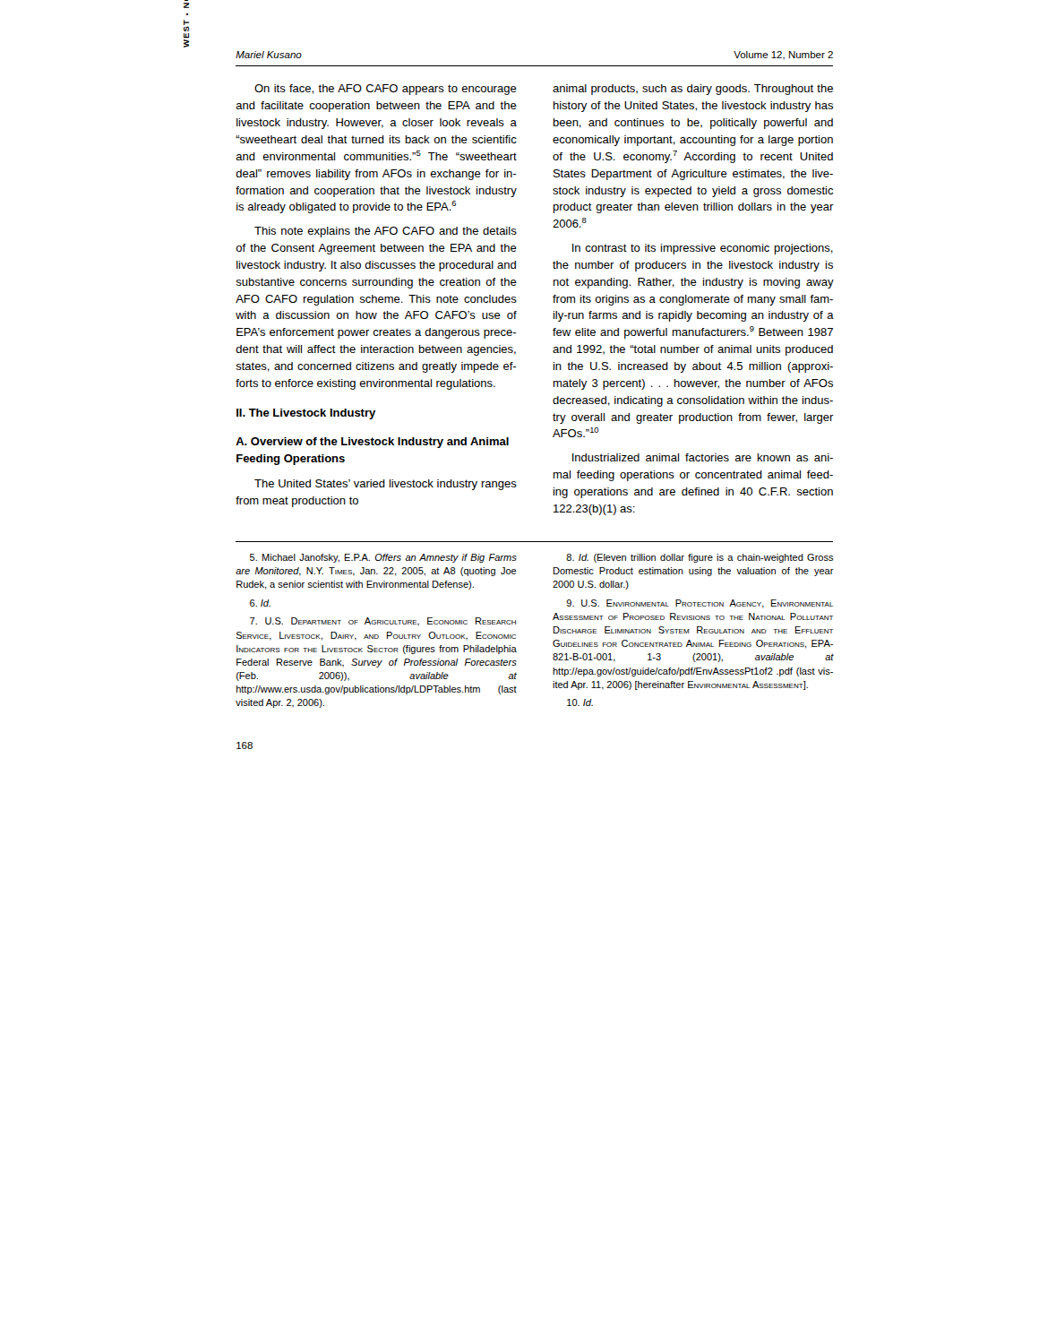WEST • NORTHWEST
Mariel Kusano Volume 12, Number 2
On its face, the AFO CAFO appears to encourage and facilitate cooperation between the EPA and the livestock industry. However, a closer look reveals a “sweetheart deal that turned its back on the scientific and environmental communities.”5 The “sweetheart deal” removes liability from AFOs in exchange for information and cooperation that the livestock industry is already obligated to provide to the EPA.6
This note explains the AFO CAFO and the details of the Consent Agreement between the EPA and the livestock industry. It also discusses the procedural and substantive concerns surrounding the creation of the AFO CAFO regulation scheme. This note concludes with a discussion on how the AFO CAFO’s use of EPA’s enforcement power creates a dangerous precedent that will affect the interaction between agencies, states, and concerned citizens and greatly impede efforts to enforce existing environmental regulations.
II. The Livestock Industry
A. Overview of the Livestock Industry and Animal Feeding Operations
The United States’ varied livestock industry ranges from meat production to
animal products, such as dairy goods. Throughout the history of the United States, the livestock industry has been, and continues to be, politically powerful and economically important, accounting for a large portion of the U.S. economy.7 According to recent United States Department of Agriculture estimates, the livestock industry is expected to yield a gross domestic product greater than eleven trillion dollars in the year 2006.8
In contrast to its impressive economic projections, the number of producers in the livestock industry is not expanding. Rather, the industry is moving away from its origins as a conglomerate of many small family-run farms and is rapidly becoming an industry of a few elite and powerful manufacturers.9 Between 1987 and 1992, the “total number of animal units produced in the U.S. increased by about 4.5 million (approximately 3 percent) . . . however, the number of AFOs decreased, indicating a consolidation within the industry overall and greater production from fewer, larger AFOs.”10
Industrialized animal factories are known as animal feeding operations or concentrated animal feeding operations and are defined in 40 C.F.R. section 122.23(b)(1) as:
5. Michael Janofsky, E.P.A. Offers an Amnesty if Big Farms are Monitored, N.Y. Times, Jan. 22, 2005, at A8 (quoting Joe Rudek, a senior scientist with Environmental Defense).
6. Id.
7. U.S. Department of Agriculture, Economic Research Service, Livestock, Dairy, and Poultry Outlook, Economic Indicators for the Livestock Sector (figures from Philadelphia Federal Reserve Bank, Survey of Professional Forecasters (Feb. 2006)), available at http://www.ers.usda.gov/publications/ldp/LDPTables.htm (last visited Apr. 2, 2006).
8. Id. (Eleven trillion dollar figure is a chain-weighted Gross Domestic Product estimation using the valuation of the year 2000 U.S. dollar.)
9. U.S. Environmental Protection Agency, Environmental Assessment of Proposed Revisions to the National Pollutant Discharge Elimination System Regulation and the Effluent Guidelines for Concentrated Animal Feeding Operations, EPA-821-B-01-001, 1-3 (2001), available at http://epa.gov/ost/guide/cafo/pdf/EnvAssessPt1of2 .pdf (last visited Apr. 11, 2006) [hereinafter Environmental Assessment].
10. Id.
168